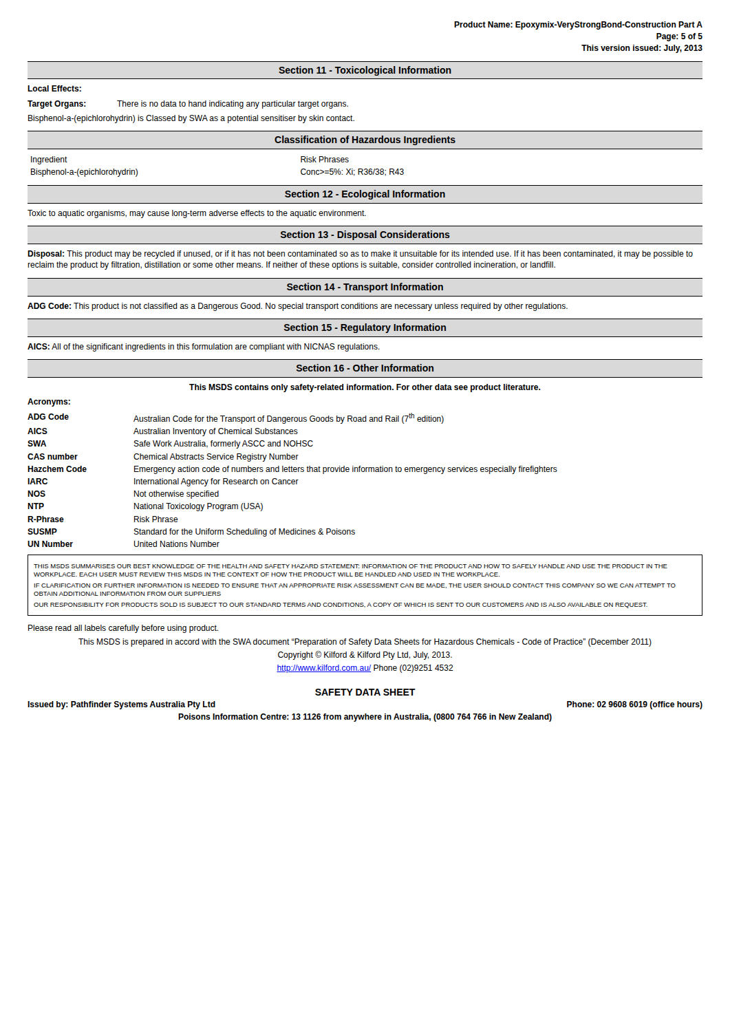Product Name: Epoxymix-VeryStrongBond-Construction Part A
Page: 5 of 5
This version issued: July, 2013
Section 11 - Toxicological Information
Local Effects:
Target Organs: There is no data to hand indicating any particular target organs.
Bisphenol-a-(epichlorohydrin) is Classed by SWA as a potential sensitiser by skin contact.
Classification of Hazardous Ingredients
| Ingredient | Risk Phrases |
| Bisphenol-a-(epichlorohydrin) | Conc>=5%: Xi; R36/38; R43 |
Section 12 - Ecological Information
Toxic to aquatic organisms, may cause long-term adverse effects to the aquatic environment.
Section 13 - Disposal Considerations
Disposal: This product may be recycled if unused, or if it has not been contaminated so as to make it unsuitable for its intended use. If it has been contaminated, it may be possible to reclaim the product by filtration, distillation or some other means. If neither of these options is suitable, consider controlled incineration, or landfill.
Section 14 - Transport Information
ADG Code: This product is not classified as a Dangerous Good. No special transport conditions are necessary unless required by other regulations.
Section 15 - Regulatory Information
AICS: All of the significant ingredients in this formulation are compliant with NICNAS regulations.
Section 16 - Other Information
This MSDS contains only safety-related information. For other data see product literature.
Acronyms:
| ADG Code | Australian Code for the Transport of Dangerous Goods by Road and Rail (7 th edition) |
| AICS | Australian Inventory of Chemical Substances |
| SWA | Safe Work Australia, formerly ASCC and NOHSC |
| CAS number | Chemical Abstracts Service Registry Number |
| Hazchem Code | Emergency action code of numbers and letters that provide information to emergency services especially firefighters |
| IARC | International Agency for Research on Cancer |
| NOS | Not otherwise specified |
| NTP | National Toxicology Program (USA) |
| R-Phrase | Risk Phrase |
| SUSMP | Standard for the Uniform Scheduling of Medicines & Poisons |
| UN Number | United Nations Number |
THIS MSDS SUMMARISES OUR BEST KNOWLEDGE OF THE HEALTH AND SAFETY HAZARD STATEMENT: INFORMATION OF THE PRODUCT AND HOW TO SAFELY HANDLE AND USE THE PRODUCT IN THE WORKPLACE. EACH USER MUST REVIEW THIS MSDS IN THE CONTEXT OF HOW THE PRODUCT WILL BE HANDLED AND USED IN THE WORKPLACE.
IF CLARIFICATION OR FURTHER INFORMATION IS NEEDED TO ENSURE THAT AN APPROPRIATE RISK ASSESSMENT CAN BE MADE, THE USER SHOULD CONTACT THIS COMPANY SO WE CAN ATTEMPT TO OBTAIN ADDITIONAL INFORMATION FROM OUR SUPPLIERS
OUR RESPONSIBILITY FOR PRODUCTS SOLD IS SUBJECT TO OUR STANDARD TERMS AND CONDITIONS, A COPY OF WHICH IS SENT TO OUR CUSTOMERS AND IS ALSO AVAILABLE ON REQUEST.
Please read all labels carefully before using product.
This MSDS is prepared in accord with the SWA document “Preparation of Safety Data Sheets for Hazardous Chemicals - Code of Practice” (December 2011)
Copyright © Kilford & Kilford Pty Ltd, July, 2013.
http://www.kilford.com.au/ Phone (02)9251 4532
SAFETY DATA SHEET
Issued by: Pathfinder Systems Australia Pty Ltd Phone: 02 9608 6019 (office hours)
Poisons Information Centre: 13 1126 from anywhere in Australia, (0800 764 766 in New Zealand)